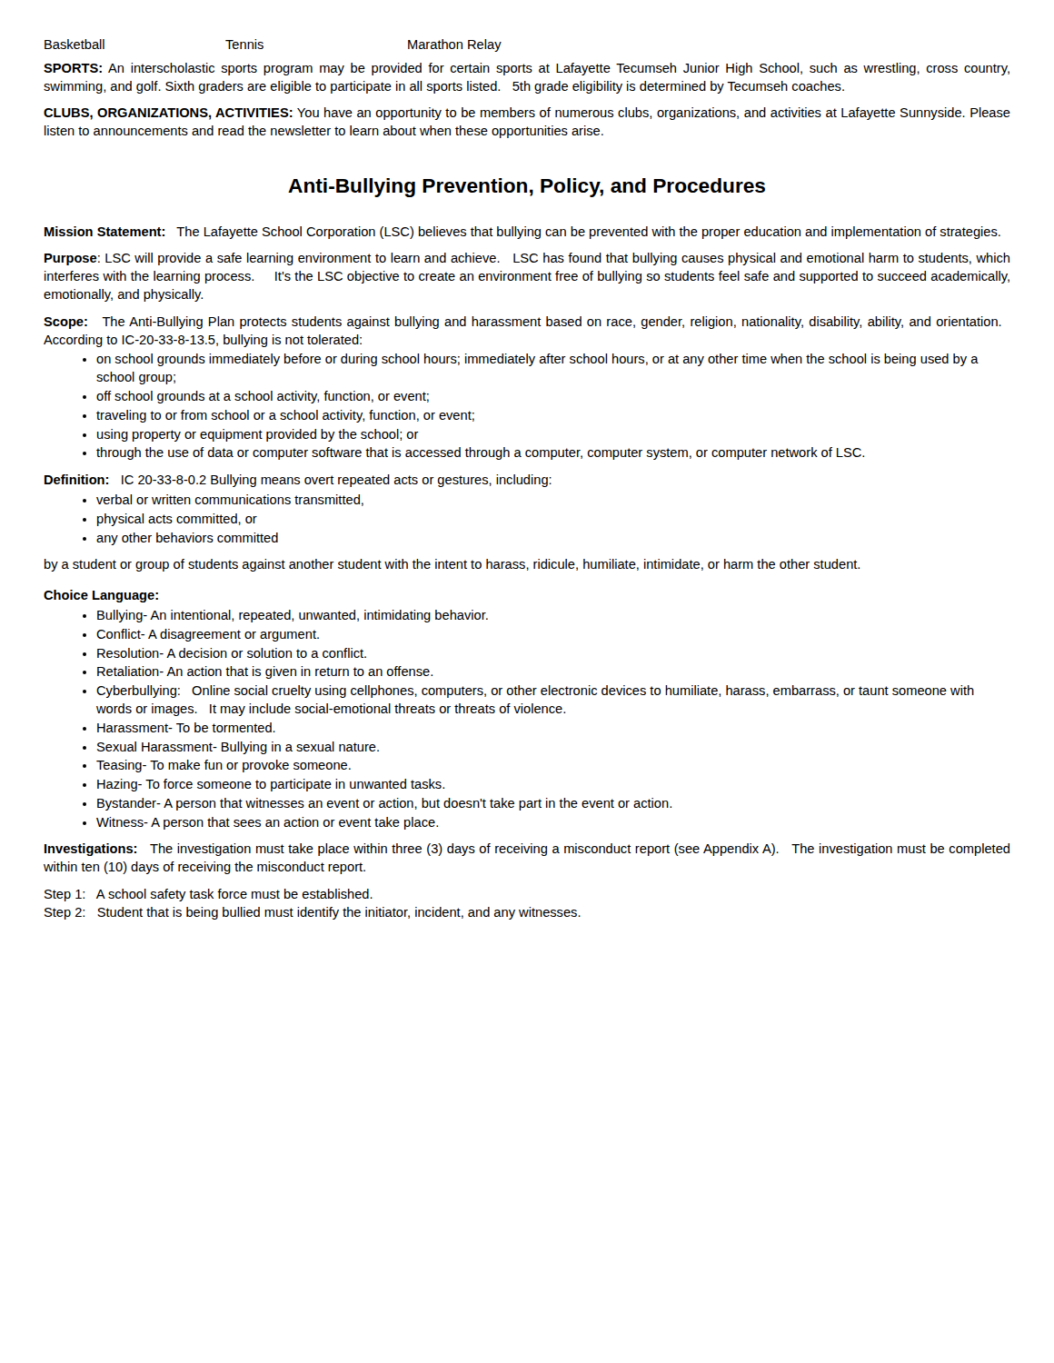Basketball Tennis Marathon Relay
SPORTS: An interscholastic sports program may be provided for certain sports at Lafayette Tecumseh Junior High School, such as wrestling, cross country, swimming, and golf. Sixth graders are eligible to participate in all sports listed. 5th grade eligibility is determined by Tecumseh coaches.
CLUBS, ORGANIZATIONS, ACTIVITIES: You have an opportunity to be members of numerous clubs, organizations, and activities at Lafayette Sunnyside. Please listen to announcements and read the newsletter to learn about when these opportunities arise.
Anti-Bullying Prevention, Policy, and Procedures
Mission Statement: The Lafayette School Corporation (LSC) believes that bullying can be prevented with the proper education and implementation of strategies.
Purpose: LSC will provide a safe learning environment to learn and achieve. LSC has found that bullying causes physical and emotional harm to students, which interferes with the learning process. It's the LSC objective to create an environment free of bullying so students feel safe and supported to succeed academically, emotionally, and physically.
Scope: The Anti-Bullying Plan protects students against bullying and harassment based on race, gender, religion, nationality, disability, ability, and orientation. According to IC-20-33-8-13.5, bullying is not tolerated:
on school grounds immediately before or during school hours; immediately after school hours, or at any other time when the school is being used by a school group;
off school grounds at a school activity, function, or event;
traveling to or from school or a school activity, function, or event;
using property or equipment provided by the school; or
through the use of data or computer software that is accessed through a computer, computer system, or computer network of LSC.
Definition: IC 20-33-8-0.2 Bullying means overt repeated acts or gestures, including:
verbal or written communications transmitted,
physical acts committed, or
any other behaviors committed
by a student or group of students against another student with the intent to harass, ridicule, humiliate, intimidate, or harm the other student.
Choice Language:
Bullying- An intentional, repeated, unwanted, intimidating behavior.
Conflict- A disagreement or argument.
Resolution- A decision or solution to a conflict.
Retaliation- An action that is given in return to an offense.
Cyberbullying: Online social cruelty using cellphones, computers, or other electronic devices to humiliate, harass, embarrass, or taunt someone with words or images. It may include social-emotional threats or threats of violence.
Harassment- To be tormented.
Sexual Harassment- Bullying in a sexual nature.
Teasing- To make fun or provoke someone.
Hazing- To force someone to participate in unwanted tasks.
Bystander- A person that witnesses an event or action, but doesn't take part in the event or action.
Witness- A person that sees an action or event take place.
Investigations: The investigation must take place within three (3) days of receiving a misconduct report (see Appendix A). The investigation must be completed within ten (10) days of receiving the misconduct report.
Step 1: A school safety task force must be established.
Step 2: Student that is being bullied must identify the initiator, incident, and any witnesses.